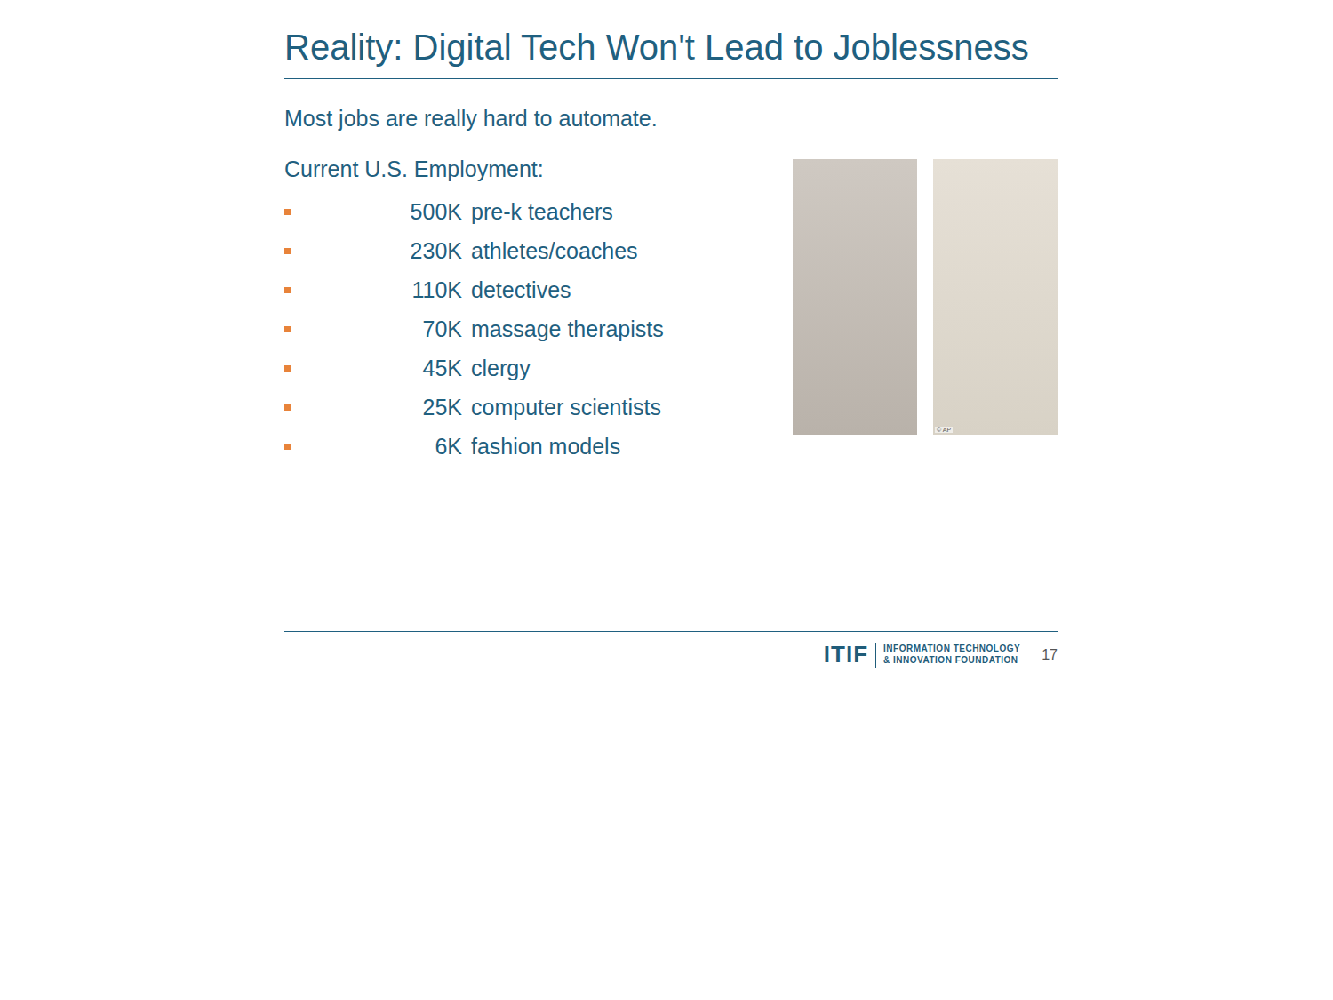Reality: Digital Tech Won't Lead to Joblessness
Most jobs are really hard to automate.
Current U.S. Employment:
500Kpre-k teachers
230Kathletes/coaches
110Kdetectives
70Kmassage therapists
45Kclergy
25Kcomputer scientists
6Kfashion models
© AP
ITIF INFORMATION TECHNOLOGY
& INNOVATION FOUNDATION
17